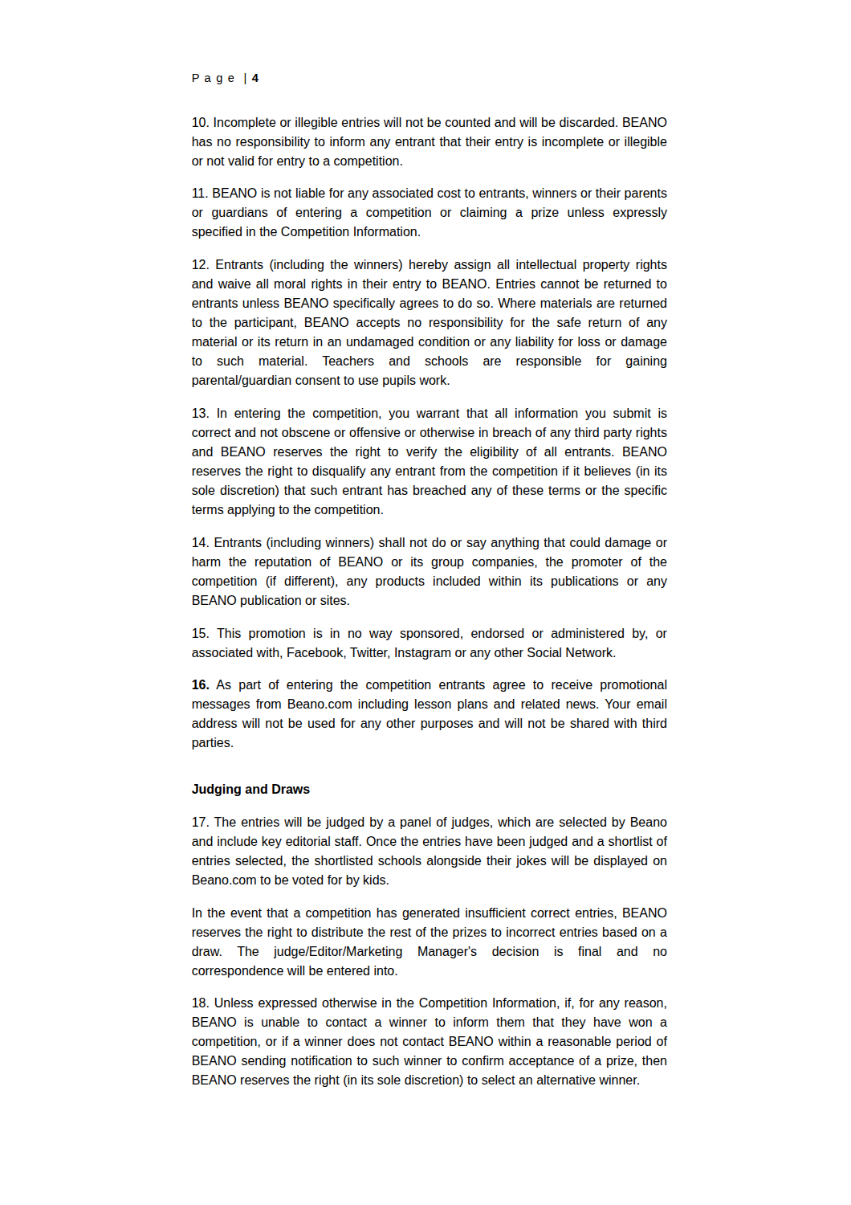P a g e | 4
10. Incomplete or illegible entries will not be counted and will be discarded. BEANO has no responsibility to inform any entrant that their entry is incomplete or illegible or not valid for entry to a competition.
11. BEANO is not liable for any associated cost to entrants, winners or their parents or guardians of entering a competition or claiming a prize unless expressly specified in the Competition Information.
12. Entrants (including the winners) hereby assign all intellectual property rights and waive all moral rights in their entry to BEANO. Entries cannot be returned to entrants unless BEANO specifically agrees to do so. Where materials are returned to the participant, BEANO accepts no responsibility for the safe return of any material or its return in an undamaged condition or any liability for loss or damage to such material. Teachers and schools are responsible for gaining parental/guardian consent to use pupils work.
13. In entering the competition, you warrant that all information you submit is correct and not obscene or offensive or otherwise in breach of any third party rights and BEANO reserves the right to verify the eligibility of all entrants. BEANO reserves the right to disqualify any entrant from the competition if it believes (in its sole discretion) that such entrant has breached any of these terms or the specific terms applying to the competition.
14. Entrants (including winners) shall not do or say anything that could damage or harm the reputation of BEANO or its group companies, the promoter of the competition (if different), any products included within its publications or any BEANO publication or sites.
15. This promotion is in no way sponsored, endorsed or administered by, or associated with, Facebook, Twitter, Instagram or any other Social Network.
16. As part of entering the competition entrants agree to receive promotional messages from Beano.com including lesson plans and related news. Your email address will not be used for any other purposes and will not be shared with third parties.
Judging and Draws
17. The entries will be judged by a panel of judges, which are selected by Beano and include key editorial staff. Once the entries have been judged and a shortlist of entries selected, the shortlisted schools alongside their jokes will be displayed on Beano.com to be voted for by kids.
In the event that a competition has generated insufficient correct entries, BEANO reserves the right to distribute the rest of the prizes to incorrect entries based on a draw. The judge/Editor/Marketing Manager's decision is final and no correspondence will be entered into.
18. Unless expressed otherwise in the Competition Information, if, for any reason, BEANO is unable to contact a winner to inform them that they have won a competition, or if a winner does not contact BEANO within a reasonable period of BEANO sending notification to such winner to confirm acceptance of a prize, then BEANO reserves the right (in its sole discretion) to select an alternative winner.